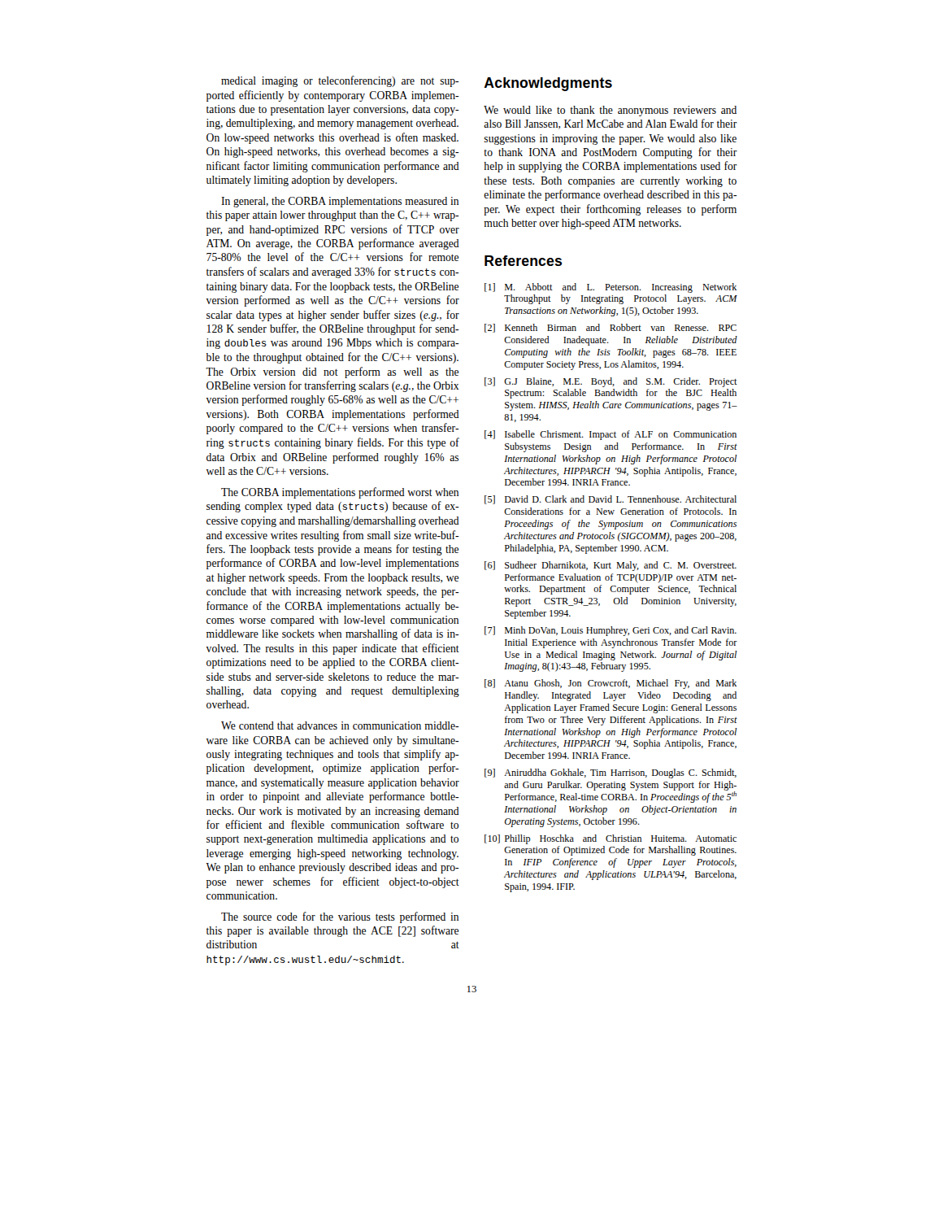medical imaging or teleconferencing) are not supported efficiently by contemporary CORBA implementations due to presentation layer conversions, data copying, demultiplexing, and memory management overhead. On low-speed networks this overhead is often masked. On high-speed networks, this overhead becomes a significant factor limiting communication performance and ultimately limiting adoption by developers.
In general, the CORBA implementations measured in this paper attain lower throughput than the C, C++ wrapper, and hand-optimized RPC versions of TTCP over ATM. On average, the CORBA performance averaged 75-80% the level of the C/C++ versions for remote transfers of scalars and averaged 33% for structs containing binary data. For the loopback tests, the ORBeline version performed as well as the C/C++ versions for scalar data types at higher sender buffer sizes (e.g., for 128 K sender buffer, the ORBeline throughput for sending doubles was around 196 Mbps which is comparable to the throughput obtained for the C/C++ versions). The Orbix version did not perform as well as the ORBeline version for transferring scalars (e.g., the Orbix version performed roughly 65-68% as well as the C/C++ versions). Both CORBA implementations performed poorly compared to the C/C++ versions when transferring structs containing binary fields. For this type of data Orbix and ORBeline performed roughly 16% as well as the C/C++ versions.
The CORBA implementations performed worst when sending complex typed data (structs) because of excessive copying and marshalling/demarshalling overhead and excessive writes resulting from small size write-buffers. The loopback tests provide a means for testing the performance of CORBA and low-level implementations at higher network speeds. From the loopback results, we conclude that with increasing network speeds, the performance of the CORBA implementations actually becomes worse compared with low-level communication middleware like sockets when marshalling of data is involved. The results in this paper indicate that efficient optimizations need to be applied to the CORBA client-side stubs and server-side skeletons to reduce the marshalling, data copying and request demultiplexing overhead.
We contend that advances in communication middleware like CORBA can be achieved only by simultaneously integrating techniques and tools that simplify application development, optimize application performance, and systematically measure application behavior in order to pinpoint and alleviate performance bottlenecks. Our work is motivated by an increasing demand for efficient and flexible communication software to support next-generation multimedia applications and to leverage emerging high-speed networking technology. We plan to enhance previously described ideas and propose newer schemes for efficient object-to-object communication.
The source code for the various tests performed in this paper is available through the ACE [22] software distribution at http://www.cs.wustl.edu/~schmidt.
Acknowledgments
We would like to thank the anonymous reviewers and also Bill Janssen, Karl McCabe and Alan Ewald for their suggestions in improving the paper. We would also like to thank IONA and PostModern Computing for their help in supplying the CORBA implementations used for these tests. Both companies are currently working to eliminate the performance overhead described in this paper. We expect their forthcoming releases to perform much better over high-speed ATM networks.
References
[1] M. Abbott and L. Peterson. Increasing Network Throughput by Integrating Protocol Layers. ACM Transactions on Networking, 1(5), October 1993.
[2] Kenneth Birman and Robbert van Renesse. RPC Considered Inadequate. In Reliable Distributed Computing with the Isis Toolkit, pages 68–78. IEEE Computer Society Press, Los Alamitos, 1994.
[3] G.J Blaine, M.E. Boyd, and S.M. Crider. Project Spectrum: Scalable Bandwidth for the BJC Health System. HIMSS, Health Care Communications, pages 71–81, 1994.
[4] Isabelle Chrisment. Impact of ALF on Communication Subsystems Design and Performance. In First International Workshop on High Performance Protocol Architectures, HIPPARCH '94, Sophia Antipolis, France, December 1994. INRIA France.
[5] David D. Clark and David L. Tennenhouse. Architectural Considerations for a New Generation of Protocols. In Proceedings of the Symposium on Communications Architectures and Protocols (SIGCOMM), pages 200–208, Philadelphia, PA, September 1990. ACM.
[6] Sudheer Dharnikota, Kurt Maly, and C. M. Overstreet. Performance Evaluation of TCP(UDP)/IP over ATM networks. Department of Computer Science, Technical Report CSTR_94_23, Old Dominion University, September 1994.
[7] Minh DoVan, Louis Humphrey, Geri Cox, and Carl Ravin. Initial Experience with Asynchronous Transfer Mode for Use in a Medical Imaging Network. Journal of Digital Imaging, 8(1):43–48, February 1995.
[8] Atanu Ghosh, Jon Crowcroft, Michael Fry, and Mark Handley. Integrated Layer Video Decoding and Application Layer Framed Secure Login: General Lessons from Two or Three Very Different Applications. In First International Workshop on High Performance Protocol Architectures, HIPPARCH '94, Sophia Antipolis, France, December 1994. INRIA France.
[9] Aniruddha Gokhale, Tim Harrison, Douglas C. Schmidt, and Guru Parulkar. Operating System Support for High-Performance, Real-time CORBA. In Proceedings of the 5th International Workshop on Object-Orientation in Operating Systems, October 1996.
[10] Phillip Hoschka and Christian Huitema. Automatic Generation of Optimized Code for Marshalling Routines. In IFIP Conference of Upper Layer Protocols, Architectures and Applications ULPAA'94, Barcelona, Spain, 1994. IFIP.
13